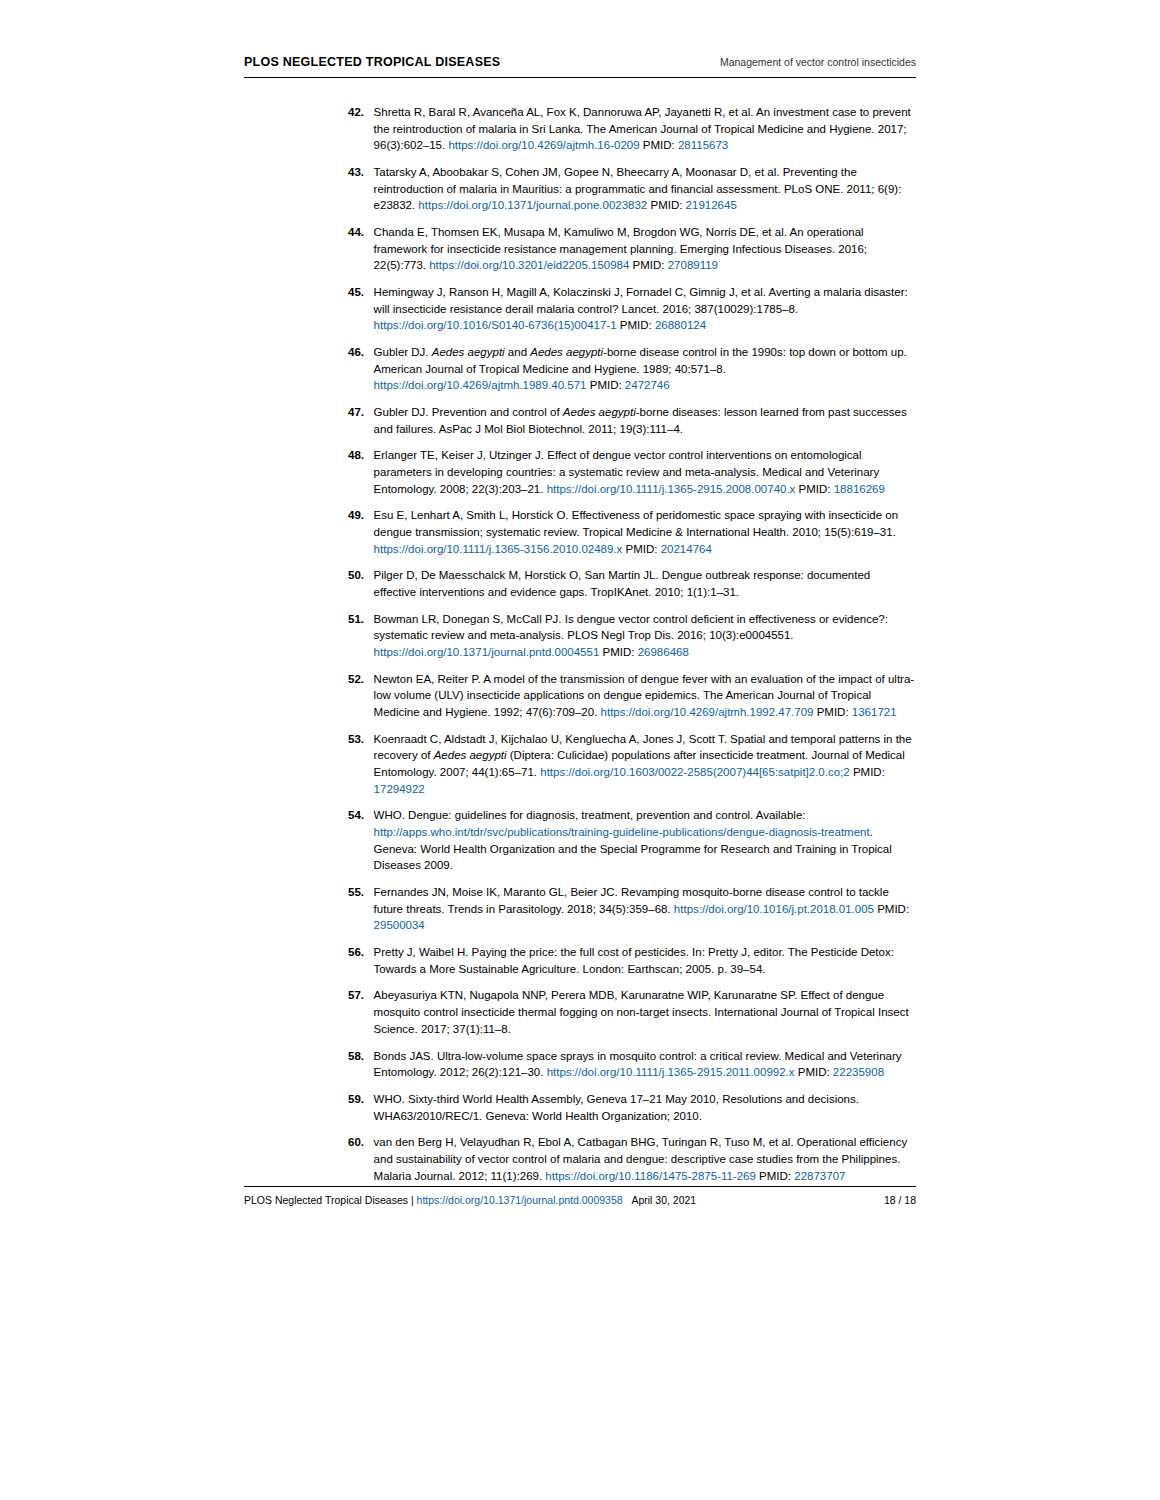PLOS Neglected Tropical Diseases
Management of vector control insecticides
42. Shretta R, Baral R, Avanceña AL, Fox K, Dannoruwa AP, Jayanetti R, et al. An investment case to prevent the reintroduction of malaria in Sri Lanka. The American Journal of Tropical Medicine and Hygiene. 2017; 96(3):602–15. https://doi.org/10.4269/ajtmh.16-0209 PMID: 28115673
43. Tatarsky A, Aboobakar S, Cohen JM, Gopee N, Bheecarry A, Moonasar D, et al. Preventing the reintroduction of malaria in Mauritius: a programmatic and financial assessment. PLoS ONE. 2011; 6(9): e23832. https://doi.org/10.1371/journal.pone.0023832 PMID: 21912645
44. Chanda E, Thomsen EK, Musapa M, Kamuliwo M, Brogdon WG, Norris DE, et al. An operational framework for insecticide resistance management planning. Emerging Infectious Diseases. 2016; 22(5):773. https://doi.org/10.3201/eid2205.150984 PMID: 27089119
45. Hemingway J, Ranson H, Magill A, Kolaczinski J, Fornadel C, Gimnig J, et al. Averting a malaria disaster: will insecticide resistance derail malaria control? Lancet. 2016; 387(10029):1785–8. https://doi.org/10.1016/S0140-6736(15)00417-1 PMID: 26880124
46. Gubler DJ. Aedes aegypti and Aedes aegypti-borne disease control in the 1990s: top down or bottom up. American Journal of Tropical Medicine and Hygiene. 1989; 40:571–8. https://doi.org/10.4269/ajtmh.1989.40.571 PMID: 2472746
47. Gubler DJ. Prevention and control of Aedes aegypti-borne diseases: lesson learned from past successes and failures. AsPac J Mol Biol Biotechnol. 2011; 19(3):111–4.
48. Erlanger TE, Keiser J, Utzinger J. Effect of dengue vector control interventions on entomological parameters in developing countries: a systematic review and meta-analysis. Medical and Veterinary Entomology. 2008; 22(3):203–21. https://doi.org/10.1111/j.1365-2915.2008.00740.x PMID: 18816269
49. Esu E, Lenhart A, Smith L, Horstick O. Effectiveness of peridomestic space spraying with insecticide on dengue transmission; systematic review. Tropical Medicine & International Health. 2010; 15(5):619–31. https://doi.org/10.1111/j.1365-3156.2010.02489.x PMID: 20214764
50. Pilger D, De Maesschalck M, Horstick O, San Martin JL. Dengue outbreak response: documented effective interventions and evidence gaps. TropIKAnet. 2010; 1(1):1–31.
51. Bowman LR, Donegan S, McCall PJ. Is dengue vector control deficient in effectiveness or evidence?: systematic review and meta-analysis. PLOS Negl Trop Dis. 2016; 10(3):e0004551. https://doi.org/10.1371/journal.pntd.0004551 PMID: 26986468
52. Newton EA, Reiter P. A model of the transmission of dengue fever with an evaluation of the impact of ultra-low volume (ULV) insecticide applications on dengue epidemics. The American Journal of Tropical Medicine and Hygiene. 1992; 47(6):709–20. https://doi.org/10.4269/ajtmh.1992.47.709 PMID: 1361721
53. Koenraadt C, Aldstadt J, Kijchalao U, Kengluecha A, Jones J, Scott T. Spatial and temporal patterns in the recovery of Aedes aegypti (Diptera: Culicidae) populations after insecticide treatment. Journal of Medical Entomology. 2007; 44(1):65–71. https://doi.org/10.1603/0022-2585(2007)44[65:satpit]2.0.co;2 PMID: 17294922
54. WHO. Dengue: guidelines for diagnosis, treatment, prevention and control. Available: http://apps.who.int/tdr/svc/publications/training-guideline-publications/dengue-diagnosis-treatment. Geneva: World Health Organization and the Special Programme for Research and Training in Tropical Diseases 2009.
55. Fernandes JN, Moise IK, Maranto GL, Beier JC. Revamping mosquito-borne disease control to tackle future threats. Trends in Parasitology. 2018; 34(5):359–68. https://doi.org/10.1016/j.pt.2018.01.005 PMID: 29500034
56. Pretty J, Waibel H. Paying the price: the full cost of pesticides. In: Pretty J, editor. The Pesticide Detox: Towards a More Sustainable Agriculture. London: Earthscan; 2005. p. 39–54.
57. Abeyasuriya KTN, Nugapola NNP, Perera MDB, Karunaratne WIP, Karunaratne SP. Effect of dengue mosquito control insecticide thermal fogging on non-target insects. International Journal of Tropical Insect Science. 2017; 37(1):11–8.
58. Bonds JAS. Ultra-low-volume space sprays in mosquito control: a critical review. Medical and Veterinary Entomology. 2012; 26(2):121–30. https://doi.org/10.1111/j.1365-2915.2011.00992.x PMID: 22235908
59. WHO. Sixty-third World Health Assembly, Geneva 17–21 May 2010, Resolutions and decisions. WHA63/2010/REC/1. Geneva: World Health Organization; 2010.
60. van den Berg H, Velayudhan R, Ebol A, Catbagan BHG, Turingan R, Tuso M, et al. Operational efficiency and sustainability of vector control of malaria and dengue: descriptive case studies from the Philippines. Malaria Journal. 2012; 11(1):269. https://doi.org/10.1186/1475-2875-11-269 PMID: 22873707
PLOS Neglected Tropical Diseases | https://doi.org/10.1371/journal.pntd.0009358 April 30, 2021
18 / 18